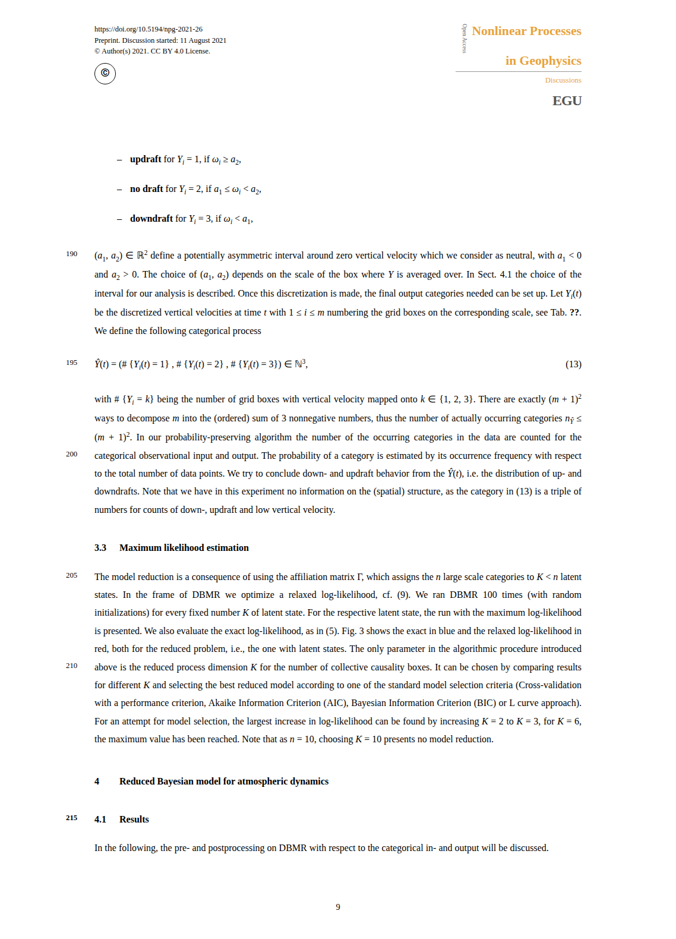https://doi.org/10.5194/npg-2021-26
Preprint. Discussion started: 11 August 2021
© Author(s) 2021. CC BY 4.0 License.
Ⓒ
Open Access Nonlinear Processesin Geophysics
Discussions
EGU
updraft for Yi = 1, if ωi ≥ a2,
no draft for Yi = 2, if a1 ≤ ωi < a2,
downdraft for Yi = 3, if ωi < a1,
190(a1, a2) ∈ ℝ2 define a potentially asymmetric interval around zero vertical velocity which we consider as neutral, with a1 < 0 and a2 > 0. The choice of (a1, a2) depends on the scale of the box where Y is averaged over. In Sect. 4.1 the choice of the interval for our analysis is described. Once this discretization is made, the final output categories needed can be set up. Let Yi(t) be the discretized vertical velocities at time t with 1 ≤ i ≤ m numbering the grid boxes on the corresponding scale, see Tab. ??. We define the following categorical process
195 Ŷ(t) = (# {Yi(t) = 1} , # {Yi(t) = 2} , # {Yi(t) = 3}) ∈ ℕ3, (13)
with # {Yi = k} being the number of grid boxes with vertical velocity mapped onto k ∈ {1, 2, 3}. There are exactly (m + 1)2 ways to decompose m into the (ordered) sum of 3 nonnegative numbers, thus the number of actually occurring categories nŶ ≤ (m + 1)2. In our probability-preserving algorithm the number of the occurring categories in the data are counted for the categorical observational input and output. The probability of a category is estimated by its occurrence frequency with respect 200to the total number of data points. We try to conclude down- and updraft behavior from the Ŷ(t), i.e. the distribution of up- and downdrafts. Note that we have in this experiment no information on the (spatial) structure, as the category in (13) is a triple of numbers for counts of down-, updraft and low vertical velocity.
3.3 Maximum likelihood estimation
The model reduction is a consequence of using the affiliation matrix Γ, which assigns the n large scale categories to K < n 205latent states. In the frame of DBMR we optimize a relaxed log-likelihood, cf. (9). We ran DBMR 100 times (with random initializations) for every fixed number K of latent state. For the respective latent state, the run with the maximum log-likelihood is presented. We also evaluate the exact log-likelihood, as in (5). Fig. 3 shows the exact in blue and the relaxed log-likelihood in red, both for the reduced problem, i.e., the one with latent states. The only parameter in the algorithmic procedure introduced above is the reduced process dimension K for the number of collective causality boxes. It can be chosen by comparing results 210for different K and selecting the best reduced model according to one of the standard model selection criteria (Cross-validation with a performance criterion, Akaike Information Criterion (AIC), Bayesian Information Criterion (BIC) or L curve approach). For an attempt for model selection, the largest increase in log-likelihood can be found by increasing K = 2 to K = 3, for K = 6, the maximum value has been reached. Note that as n = 10, choosing K = 10 presents no model reduction.
4 Reduced Bayesian model for atmospheric dynamics
2154.1 Results
In the following, the pre- and postprocessing on DBMR with respect to the categorical in- and output will be discussed.
9